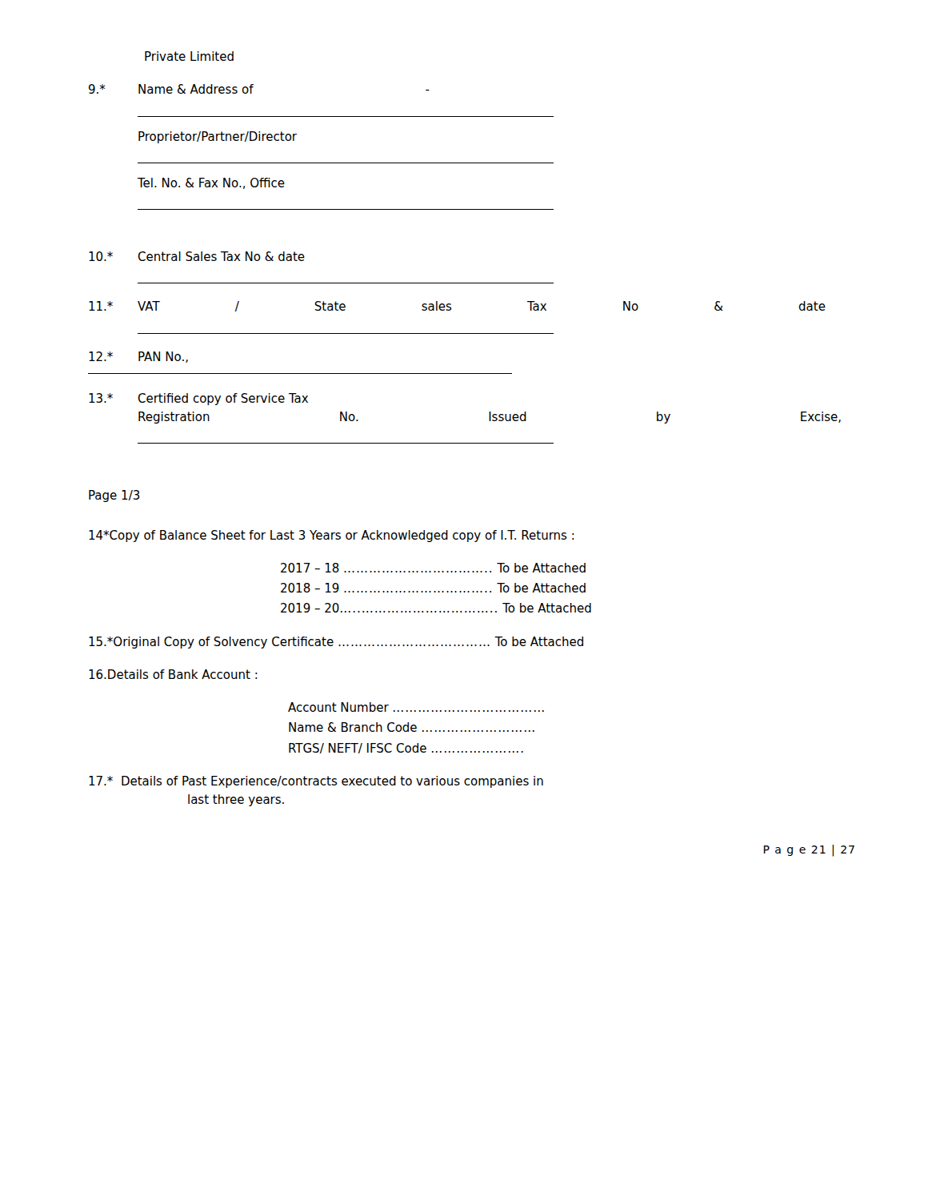Private Limited
9.*
Name & Address of -
Proprietor/Partner/Director
Tel. No. & Fax No., Office
10.*
Central Sales Tax No & date
11.*
VAT / State sales Tax No & date
12.*
PAN No.,
13.*
Certified copy of Service Tax
Registration No. Issued by Excise,
Page 1/3
14*Copy of Balance Sheet for Last 3 Years or Acknowledged copy of I.T. Returns :
2017 – 18 …………………………….. To be Attached
2018 – 19 …………………………….. To be Attached
2019 – 20…..………………………….. To be Attached
15.*Original Copy of Solvency Certificate ……………………………… To be Attached
16.Details of Bank Account :
Account Number ………………………………
Name & Branch Code ………………………
RTGS/ NEFT/ IFSC Code ………………….
17.* Details of Past Experience/contracts executed to various companies in
last three years.
P a g e 21 | 27